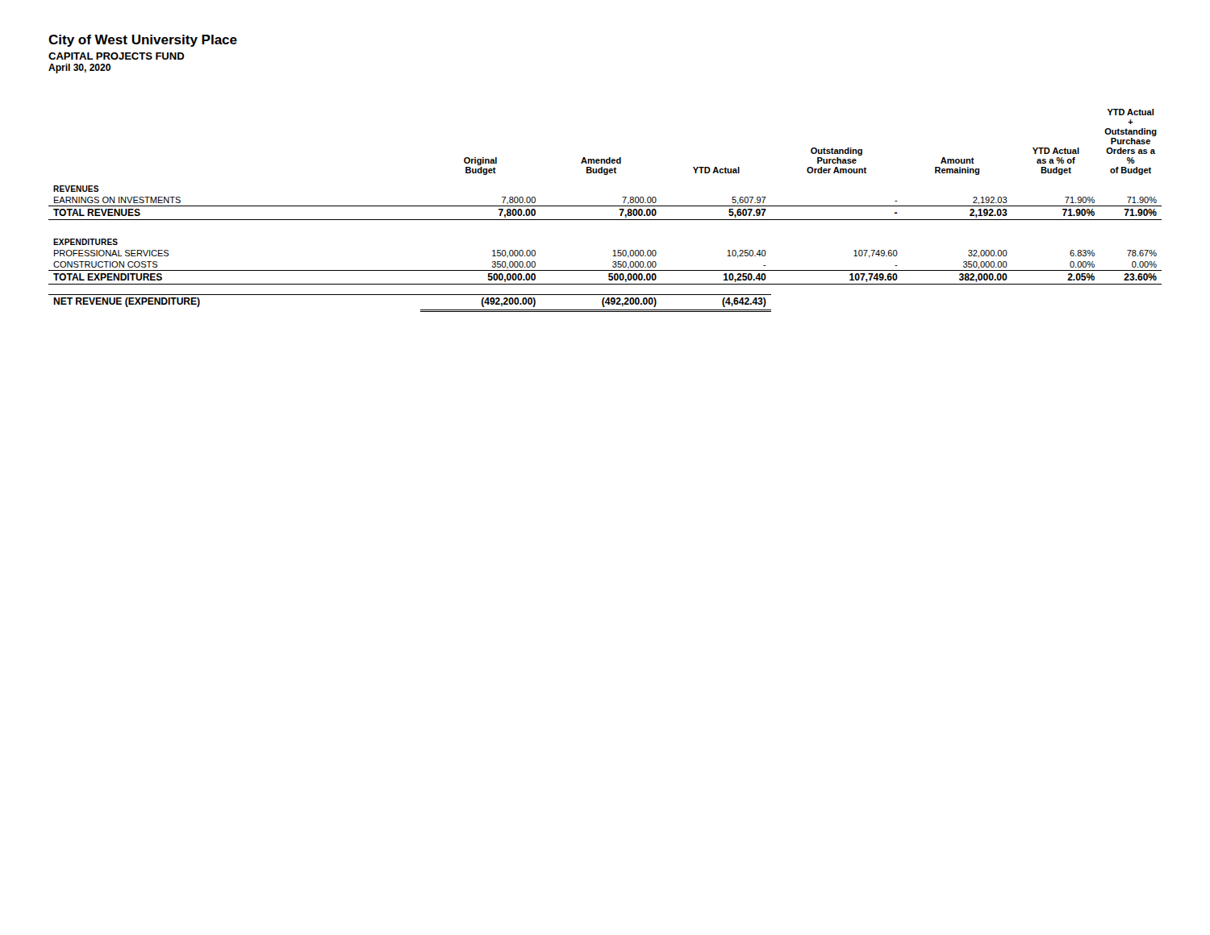City of West University Place
CAPITAL PROJECTS FUND
April 30, 2020
| | Original Budget | Amended Budget | YTD Actual | Outstanding Purchase Order Amount | Amount Remaining | YTD Actual as a % of Budget | YTD Actual + Outstanding Purchase Orders as a % of Budget |
| --- | --- | --- | --- | --- | --- | --- | --- |
| REVENUES | |
| EARNINGS ON INVESTMENTS | 7,800.00 | 7,800.00 | 5,607.97 | - | 2,192.03 | 71.90% | 71.90% |
| TOTAL REVENUES | 7,800.00 | 7,800.00 | 5,607.97 | - | 2,192.03 | 71.90% | 71.90% |
| EXPENDITURES | |
| PROFESSIONAL SERVICES | 150,000.00 | 150,000.00 | 10,250.40 | 107,749.60 | 32,000.00 | 6.83% | 78.67% |
| CONSTRUCTION COSTS | 350,000.00 | 350,000.00 | - | - | 350,000.00 | 0.00% | 0.00% |
| TOTAL EXPENDITURES | 500,000.00 | 500,000.00 | 10,250.40 | 107,749.60 | 382,000.00 | 2.05% | 23.60% |
| NET REVENUE (EXPENDITURE) | (492,200.00) | (492,200.00) | (4,642.43) | | | | |